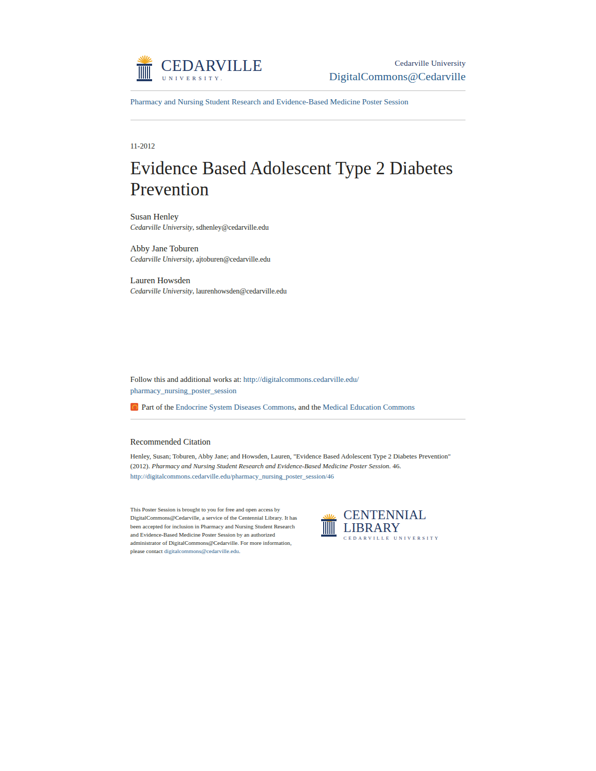CEDARVILLE
UNIVERSITY.
Cedarville University
DigitalCommons@Cedarville
Pharmacy and Nursing Student Research and Evidence-Based Medicine Poster Session
11-2012
Evidence Based Adolescent Type 2 Diabetes
Prevention
Susan Henley
Cedarville University, sdhenley@cedarville.edu
Abby Jane Toburen
Cedarville University, ajtoburen@cedarville.edu
Lauren Howsden
Cedarville University, laurenhowsden@cedarville.edu
Follow this and additional works at: http://digitalcommons.cedarville.edu/
pharmacy_nursing_poster_session
Part of the Endocrine System Diseases Commons, and the Medical Education Commons
Recommended Citation
Henley, Susan; Toburen, Abby Jane; and Howsden, Lauren, "Evidence Based Adolescent Type 2 Diabetes Prevention" (2012). Pharmacy and Nursing Student Research and Evidence-Based Medicine Poster Session. 46.
http://digitalcommons.cedarville.edu/pharmacy_nursing_poster_session/46
This Poster Session is brought to you for free and open access by DigitalCommons@Cedarville, a service of the Centennial Library. It has been accepted for inclusion in Pharmacy and Nursing Student Research and Evidence-Based Medicine Poster Session by an authorized administrator of DigitalCommons@Cedarville. For more information, please contact digitalcommons@cedarville.edu.
CENTENNIAL LIBRARY
CEDARVILLE UNIVERSITY